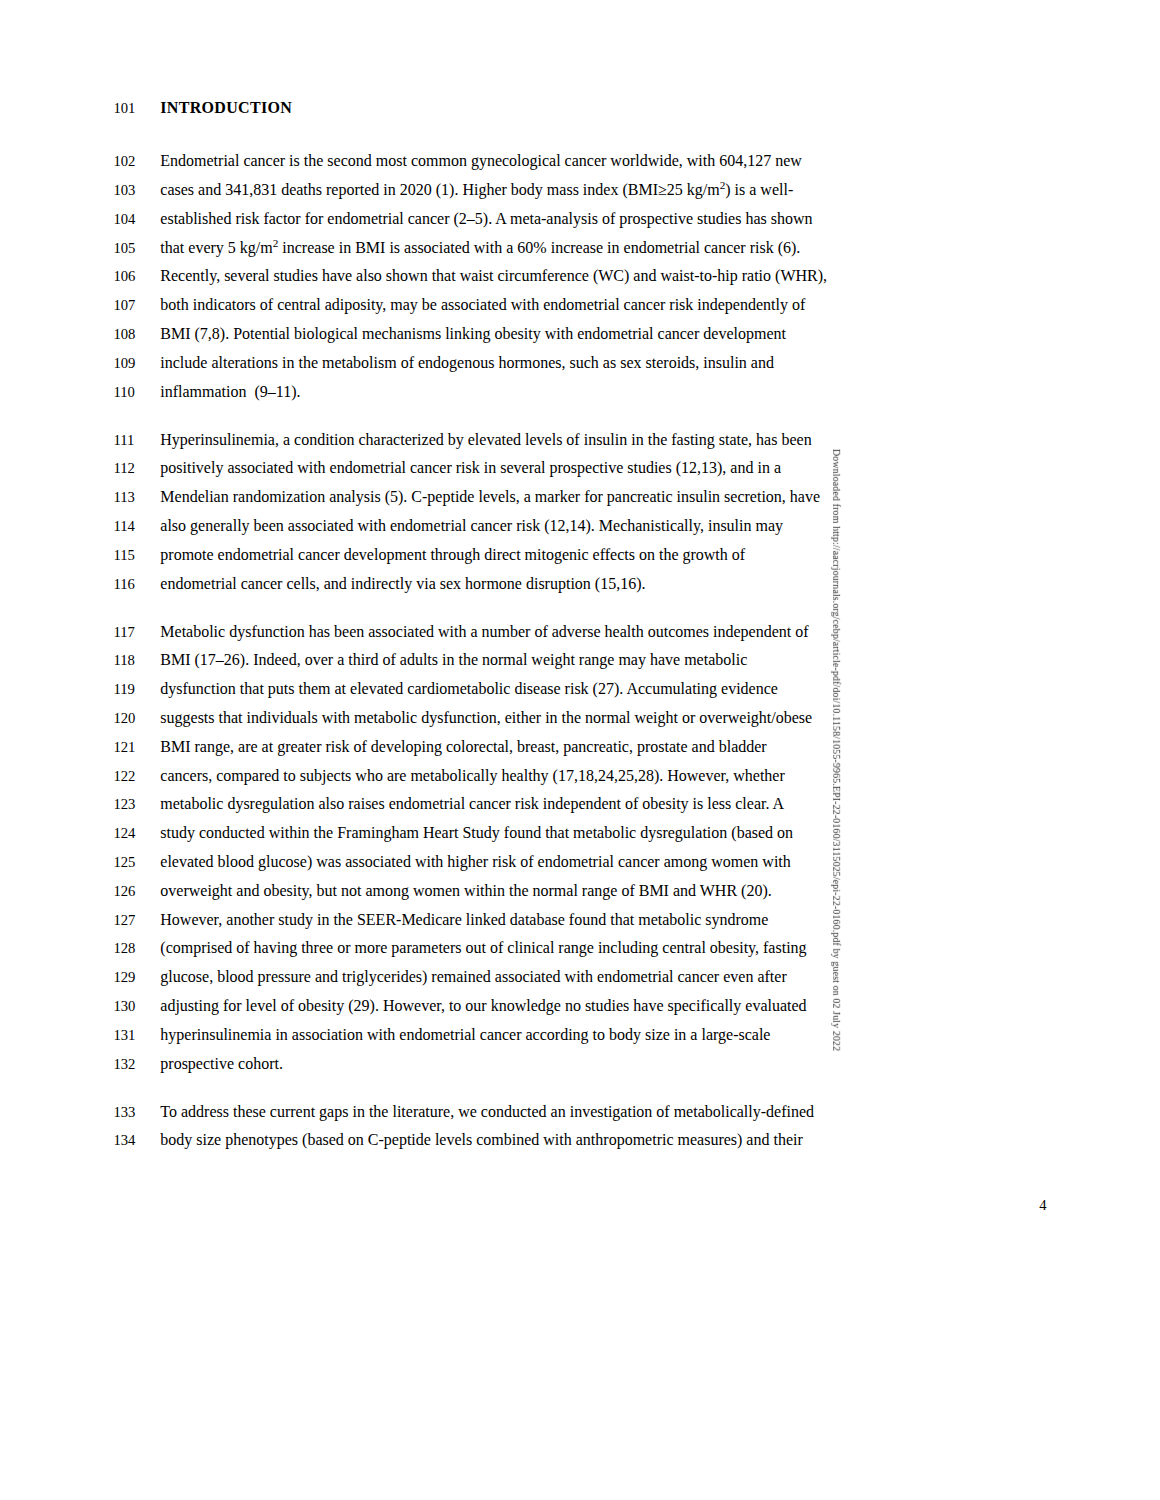Downloaded from http://aacrjournals.org/cebp/article-pdf/doi/10.1158/1055-9965.EPI-22-0160/3115025/epi-22-0160.pdf by guest on 02 July 2022
101
INTRODUCTION
102 Endometrial cancer is the second most common gynecological cancer worldwide, with 604,127 new
103 cases and 341,831 deaths reported in 2020 (1). Higher body mass index (BMI≥25 kg/m2) is a well-
104 established risk factor for endometrial cancer (2–5). A meta-analysis of prospective studies has shown
105 that every 5 kg/m2 increase in BMI is associated with a 60% increase in endometrial cancer risk (6).
106 Recently, several studies have also shown that waist circumference (WC) and waist-to-hip ratio (WHR),
107 both indicators of central adiposity, may be associated with endometrial cancer risk independently of
108 BMI (7,8). Potential biological mechanisms linking obesity with endometrial cancer development
109 include alterations in the metabolism of endogenous hormones, such as sex steroids, insulin and
110 inflammation (9–11).
111 Hyperinsulinemia, a condition characterized by elevated levels of insulin in the fasting state, has been
112 positively associated with endometrial cancer risk in several prospective studies (12,13), and in a
113 Mendelian randomization analysis (5). C-peptide levels, a marker for pancreatic insulin secretion, have
114 also generally been associated with endometrial cancer risk (12,14). Mechanistically, insulin may
115 promote endometrial cancer development through direct mitogenic effects on the growth of
116 endometrial cancer cells, and indirectly via sex hormone disruption (15,16).
117 Metabolic dysfunction has been associated with a number of adverse health outcomes independent of
118 BMI (17–26). Indeed, over a third of adults in the normal weight range may have metabolic
119 dysfunction that puts them at elevated cardiometabolic disease risk (27). Accumulating evidence
120 suggests that individuals with metabolic dysfunction, either in the normal weight or overweight/obese
121 BMI range, are at greater risk of developing colorectal, breast, pancreatic, prostate and bladder
122 cancers, compared to subjects who are metabolically healthy (17,18,24,25,28). However, whether
123 metabolic dysregulation also raises endometrial cancer risk independent of obesity is less clear. A
124 study conducted within the Framingham Heart Study found that metabolic dysregulation (based on
125 elevated blood glucose) was associated with higher risk of endometrial cancer among women with
126 overweight and obesity, but not among women within the normal range of BMI and WHR (20).
127 However, another study in the SEER-Medicare linked database found that metabolic syndrome
128(comprised of having three or more parameters out of clinical range including central obesity, fasting
129 glucose, blood pressure and triglycerides) remained associated with endometrial cancer even after
130 adjusting for level of obesity (29). However, to our knowledge no studies have specifically evaluated
131 hyperinsulinemia in association with endometrial cancer according to body size in a large-scale
132 prospective cohort.
133 To address these current gaps in the literature, we conducted an investigation of metabolically-defined
134 body size phenotypes (based on C-peptide levels combined with anthropometric measures) and their
4